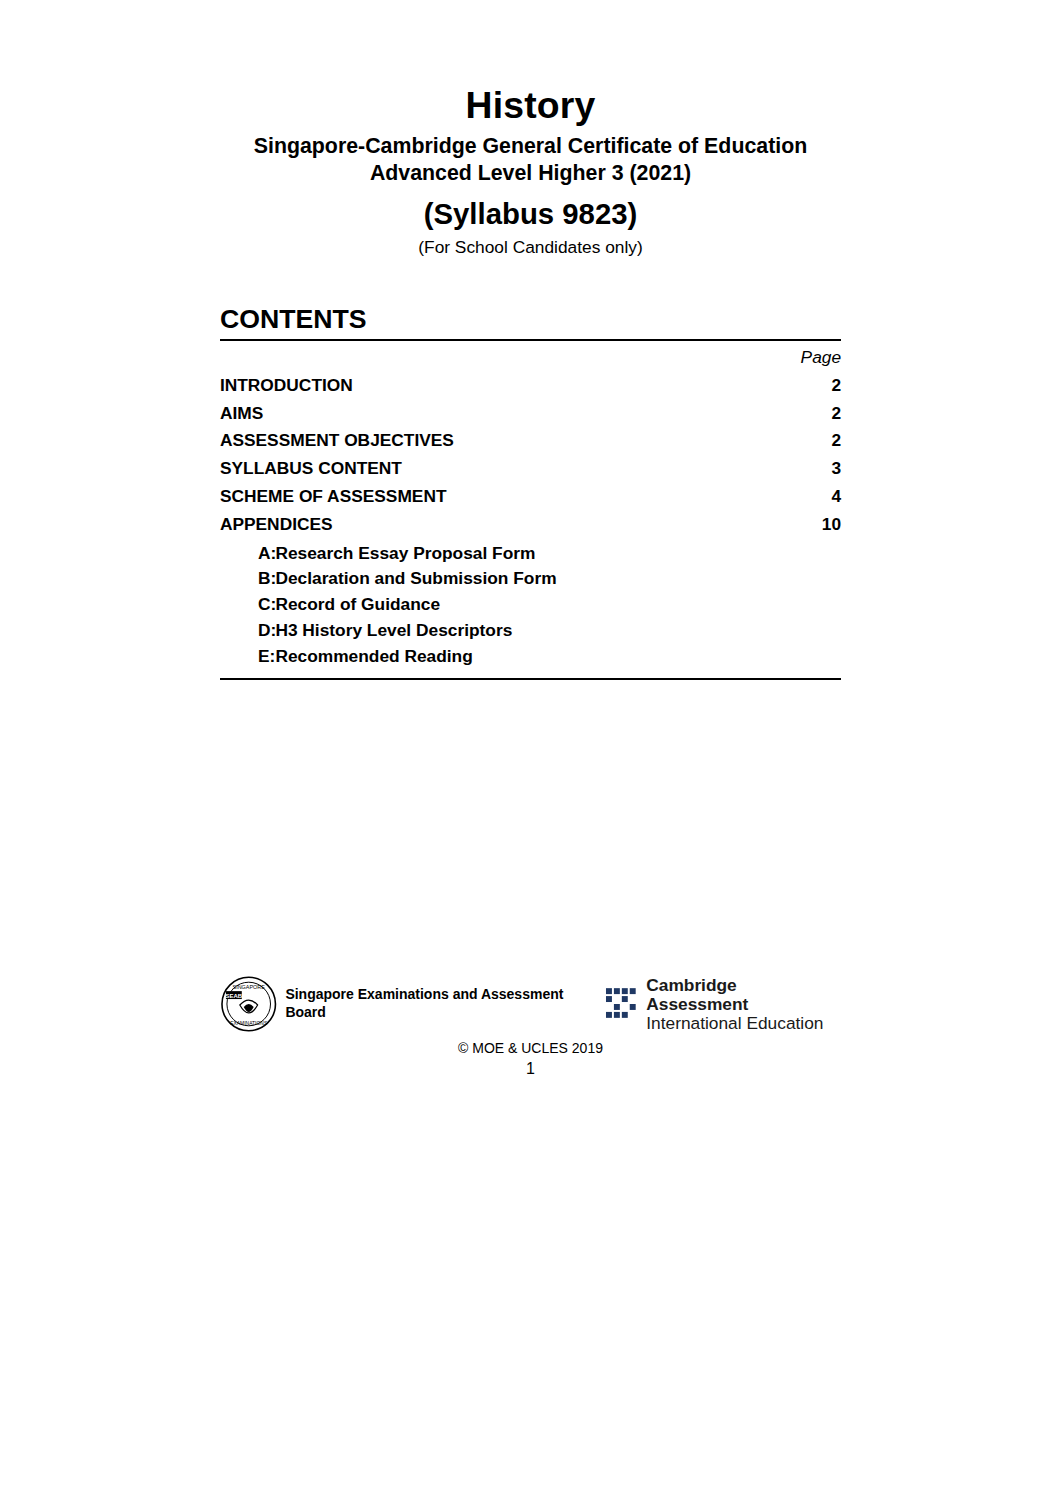History
Singapore-Cambridge General Certificate of Education
Advanced Level Higher 3 (2021)
(Syllabus 9823)
(For School Candidates only)
CONTENTS
Page
| INTRODUCTION | 2 |
| AIMS | 2 |
| ASSESSMENT OBJECTIVES | 2 |
| SYLLABUS CONTENT | 3 |
| SCHEME OF ASSESSMENT | 4 |
| APPENDICES | 10 |
A: Research Essay Proposal Form
B: Declaration and Submission Form
C: Record of Guidance
D: H3 History Level Descriptors
E: Recommended Reading
SINGAPORE SEAB EXAMINATIONS Singapore Examinations and Assessment Board
Cambridge Assessment
International Education
© MOE & UCLES 2019
1